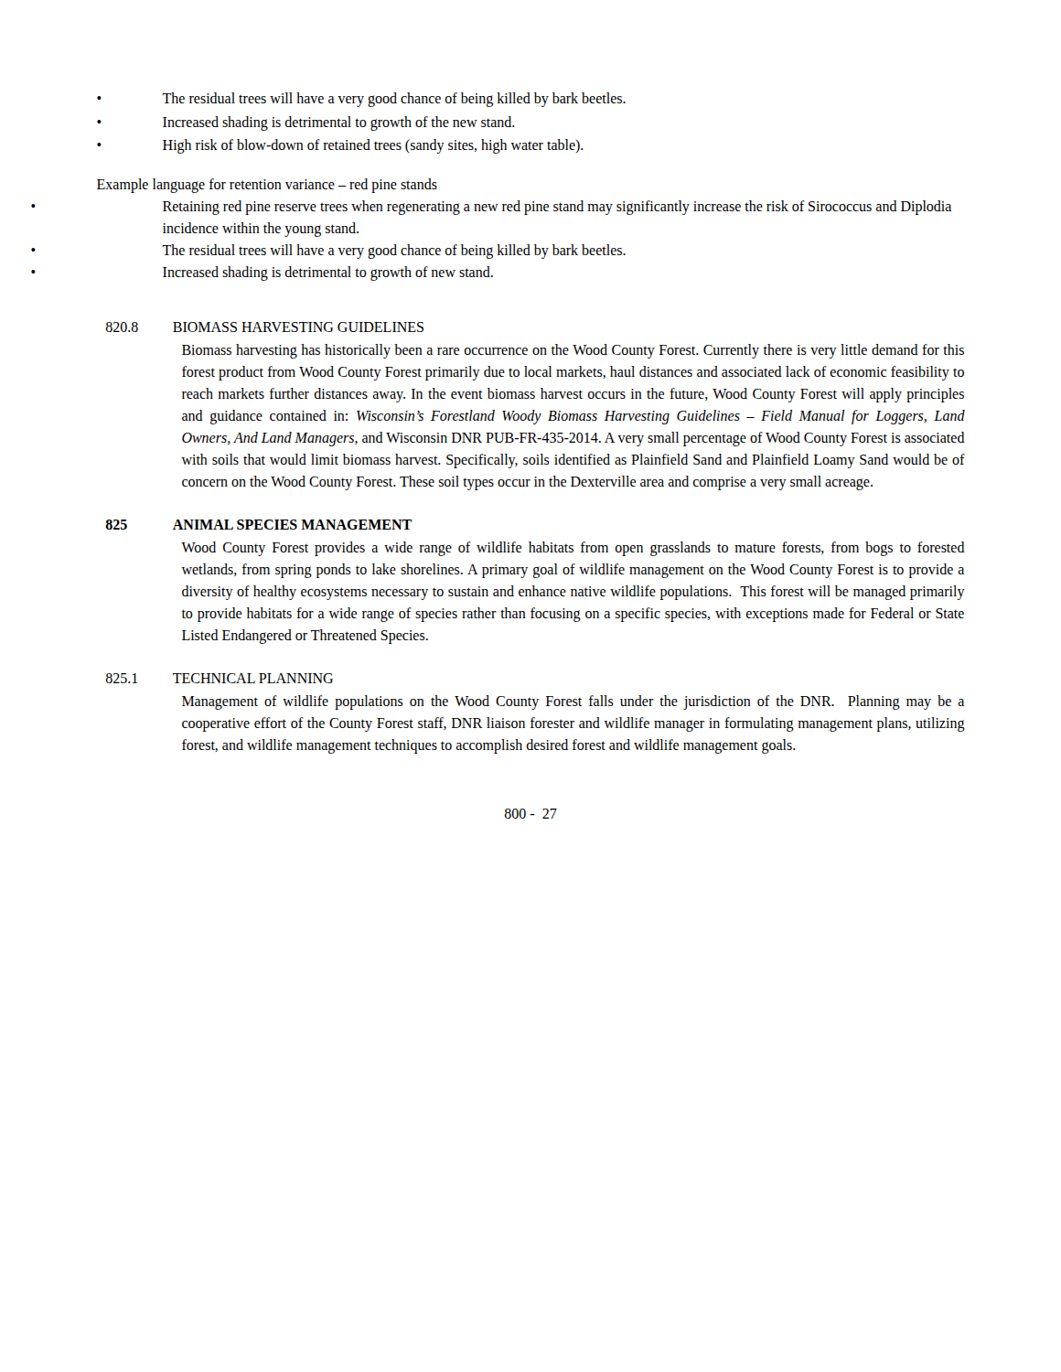The residual trees will have a very good chance of being killed by bark beetles.
Increased shading is detrimental to growth of the new stand.
High risk of blow-down of retained trees (sandy sites, high water table).
Example language for retention variance – red pine stands
•Retaining red pine reserve trees when regenerating a new red pine stand may significantly increase the risk of Sirococcus and Diplodia incidence within the young stand.
•The residual trees will have a very good chance of being killed by bark beetles.
•Increased shading is detrimental to growth of new stand.
820.8
BIOMASS HARVESTING GUIDELINES
Biomass harvesting has historically been a rare occurrence on the Wood County Forest. Currently there is very little demand for this forest product from Wood County Forest primarily due to local markets, haul distances and associated lack of economic feasibility to reach markets further distances away. In the event biomass harvest occurs in the future, Wood County Forest will apply principles and guidance contained in: Wisconsin’s Forestland Woody Biomass Harvesting Guidelines – Field Manual for Loggers, Land Owners, And Land Managers, and Wisconsin DNR PUB-FR-435-2014. A very small percentage of Wood County Forest is associated with soils that would limit biomass harvest. Specifically, soils identified as Plainfield Sand and Plainfield Loamy Sand would be of concern on the Wood County Forest. These soil types occur in the Dexterville area and comprise a very small acreage.
825
ANIMAL SPECIES MANAGEMENT
Wood County Forest provides a wide range of wildlife habitats from open grasslands to mature forests, from bogs to forested wetlands, from spring ponds to lake shorelines. A primary goal of wildlife management on the Wood County Forest is to provide a diversity of healthy ecosystems necessary to sustain and enhance native wildlife populations. This forest will be managed primarily to provide habitats for a wide range of species rather than focusing on a specific species, with exceptions made for Federal or State Listed Endangered or Threatened Species.
825.1
TECHNICAL PLANNING
Management of wildlife populations on the Wood County Forest falls under the jurisdiction of the DNR. Planning may be a cooperative effort of the County Forest staff, DNR liaison forester and wildlife manager in formulating management plans, utilizing forest, and wildlife management techniques to accomplish desired forest and wildlife management goals.
800 - 27